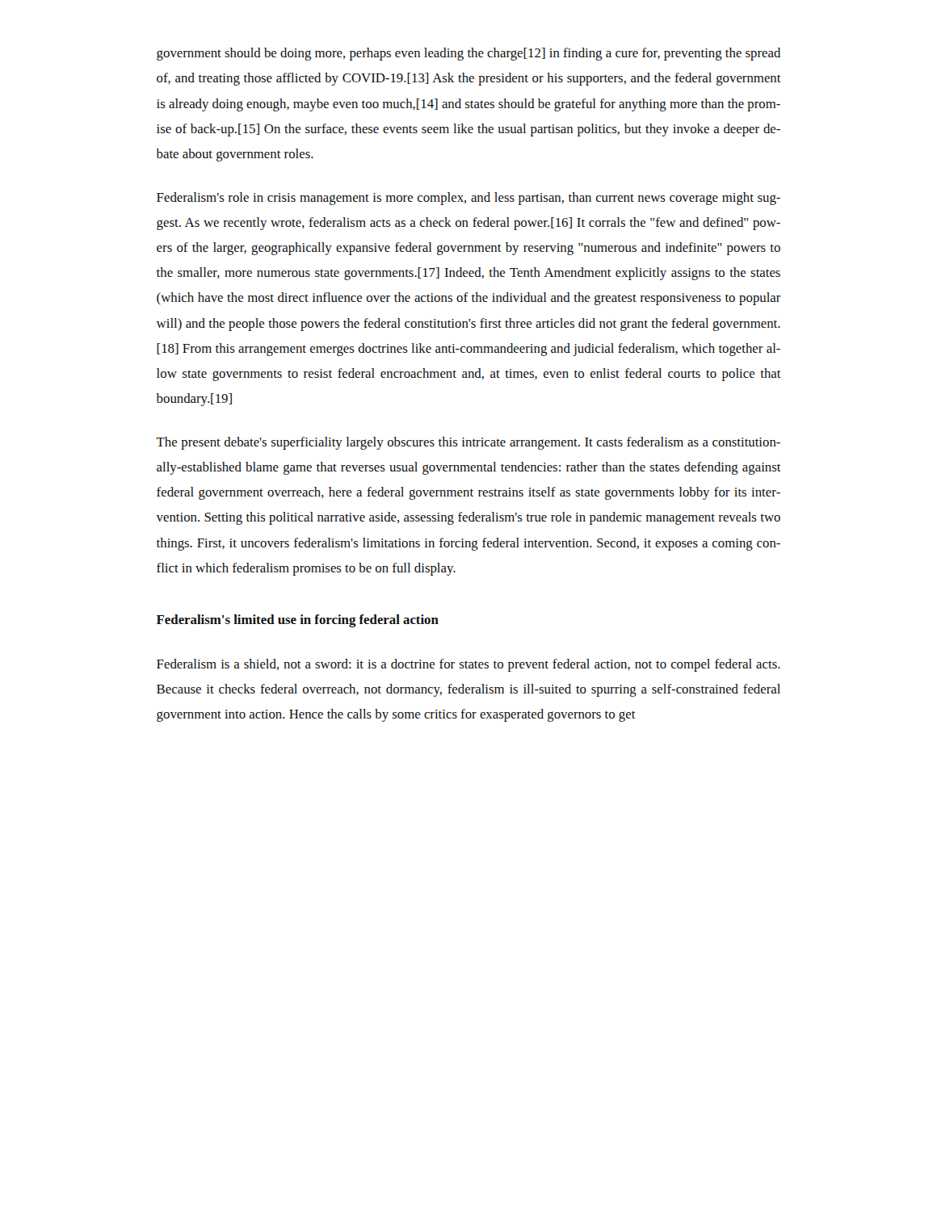government should be doing more, perhaps even leading the charge[12] in finding a cure for, preventing the spread of, and treating those afflicted by COVID-19.[13] Ask the president or his supporters, and the federal government is already doing enough, maybe even too much,[14] and states should be grateful for anything more than the promise of back-up.[15] On the surface, these events seem like the usual partisan politics, but they invoke a deeper debate about government roles.
Federalism's role in crisis management is more complex, and less partisan, than current news coverage might suggest. As we recently wrote, federalism acts as a check on federal power.[16] It corrals the "few and defined" powers of the larger, geographically expansive federal government by reserving "numerous and indefinite" powers to the smaller, more numerous state governments.[17] Indeed, the Tenth Amendment explicitly assigns to the states (which have the most direct influence over the actions of the individual and the greatest responsiveness to popular will) and the people those powers the federal constitution's first three articles did not grant the federal government.[18] From this arrangement emerges doctrines like anti-commandeering and judicial federalism, which together allow state governments to resist federal encroachment and, at times, even to enlist federal courts to police that boundary.[19]
The present debate's superficiality largely obscures this intricate arrangement. It casts federalism as a constitutionally-established blame game that reverses usual governmental tendencies: rather than the states defending against federal government overreach, here a federal government restrains itself as state governments lobby for its intervention. Setting this political narrative aside, assessing federalism's true role in pandemic management reveals two things. First, it uncovers federalism's limitations in forcing federal intervention. Second, it exposes a coming conflict in which federalism promises to be on full display.
Federalism's limited use in forcing federal action
Federalism is a shield, not a sword: it is a doctrine for states to prevent federal action, not to compel federal acts. Because it checks federal overreach, not dormancy, federalism is ill-suited to spurring a self-constrained federal government into action. Hence the calls by some critics for exasperated governors to get